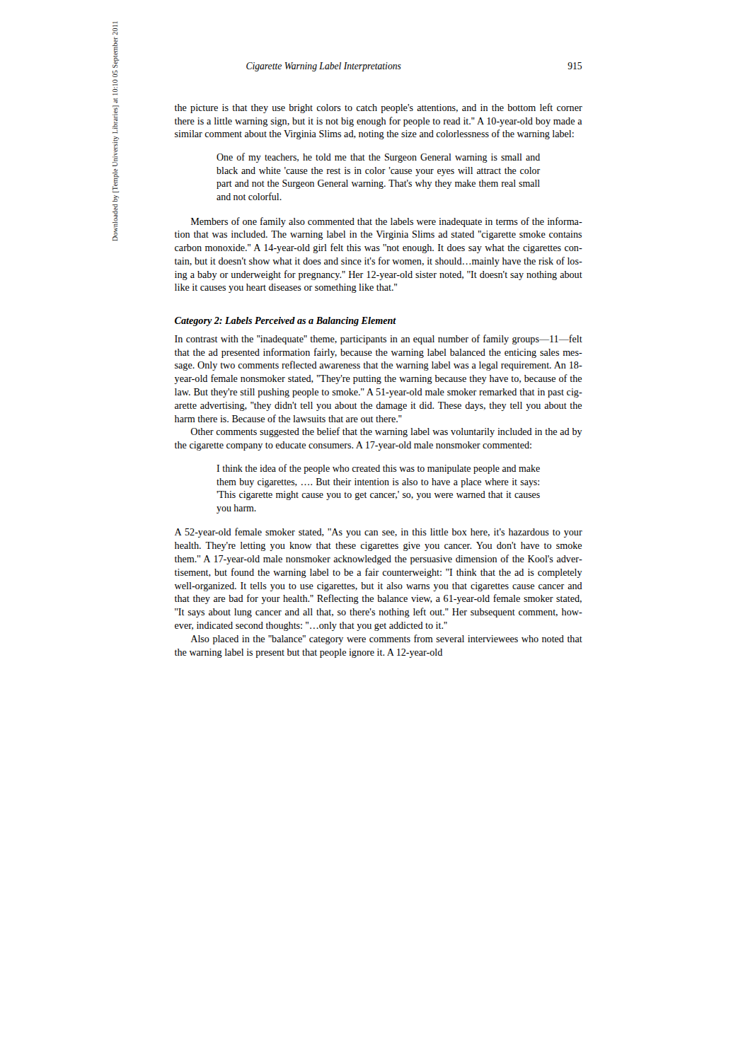Downloaded by [Temple University Libraries] at 10:10 05 September 2011
Cigarette Warning Label Interpretations 915
the picture is that they use bright colors to catch people's attentions, and in the bottom left corner there is a little warning sign, but it is not big enough for people to read it.'' A 10-year-old boy made a similar comment about the Virginia Slims ad, noting the size and colorlessness of the warning label:
One of my teachers, he told me that the Surgeon General warning is small and black and white 'cause the rest is in color 'cause your eyes will attract the color part and not the Surgeon General warning. That's why they make them real small and not colorful.
Members of one family also commented that the labels were inadequate in terms of the information that was included. The warning label in the Virginia Slims ad stated ''cigarette smoke contains carbon monoxide.'' A 14-year-old girl felt this was ''not enough. It does say what the cigarettes contain, but it doesn't show what it does and since it's for women, it should…mainly have the risk of losing a baby or underweight for pregnancy.'' Her 12-year-old sister noted, ''It doesn't say nothing about like it causes you heart diseases or something like that.''
Category 2: Labels Perceived as a Balancing Element
In contrast with the ''inadequate'' theme, participants in an equal number of family groups—11—felt that the ad presented information fairly, because the warning label balanced the enticing sales message. Only two comments reflected awareness that the warning label was a legal requirement. An 18-year-old female nonsmoker stated, ''They're putting the warning because they have to, because of the law. But they're still pushing people to smoke.'' A 51-year-old male smoker remarked that in past cigarette advertising, ''they didn't tell you about the damage it did. These days, they tell you about the harm there is. Because of the lawsuits that are out there.''
Other comments suggested the belief that the warning label was voluntarily included in the ad by the cigarette company to educate consumers. A 17-year-old male nonsmoker commented:
I think the idea of the people who created this was to manipulate people and make them buy cigarettes, …. But their intention is also to have a place where it says: 'This cigarette might cause you to get cancer,' so, you were warned that it causes you harm.
A 52-year-old female smoker stated, ''As you can see, in this little box here, it's hazardous to your health. They're letting you know that these cigarettes give you cancer. You don't have to smoke them.'' A 17-year-old male nonsmoker acknowledged the persuasive dimension of the Kool's advertisement, but found the warning label to be a fair counterweight: ''I think that the ad is completely well-organized. It tells you to use cigarettes, but it also warns you that cigarettes cause cancer and that they are bad for your health.'' Reflecting the balance view, a 61-year-old female smoker stated, ''It says about lung cancer and all that, so there's nothing left out.'' Her subsequent comment, however, indicated second thoughts: ''…only that you get addicted to it.''
Also placed in the ''balance'' category were comments from several interviewees who noted that the warning label is present but that people ignore it. A 12-year-old